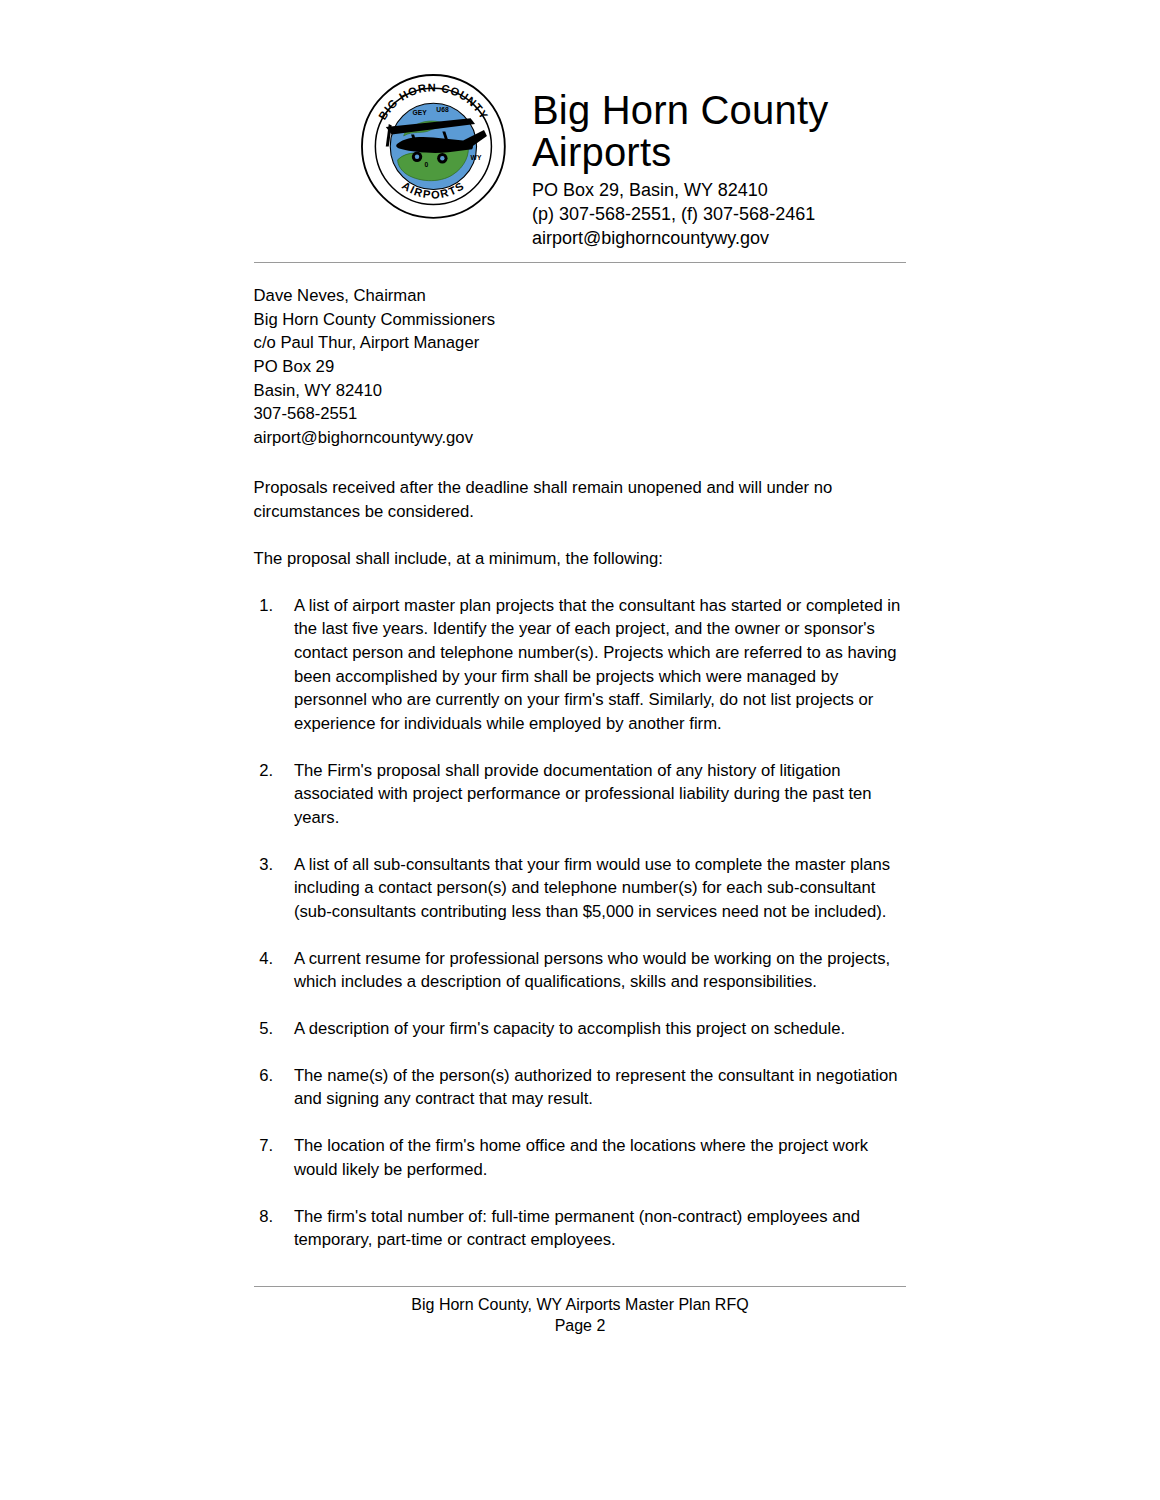BIG HORN COUNTY AIRPORTS GEY U68 0 WY
Big Horn County Airports
PO Box 29, Basin, WY 82410
(p) 307-568-2551, (f) 307-568-2461
airport@bighorncountywy.gov
Dave Neves, Chairman
Big Horn County Commissioners
c/o Paul Thur, Airport Manager
PO Box 29
Basin, WY 82410
307-568-2551
airport@bighorncountywy.gov
Proposals received after the deadline shall remain unopened and will under no circumstances be considered.
The proposal shall include, at a minimum, the following:
1. A list of airport master plan projects that the consultant has started or completed in the last five years. Identify the year of each project, and the owner or sponsor's contact person and telephone number(s). Projects which are referred to as having been accomplished by your firm shall be projects which were managed by personnel who are currently on your firm's staff. Similarly, do not list projects or experience for individuals while employed by another firm.
2. The Firm's proposal shall provide documentation of any history of litigation associated with project performance or professional liability during the past ten years.
3. A list of all sub-consultants that your firm would use to complete the master plans including a contact person(s) and telephone number(s) for each sub-consultant (sub-consultants contributing less than $5,000 in services need not be included).
4. A current resume for professional persons who would be working on the projects, which includes a description of qualifications, skills and responsibilities.
5. A description of your firm's capacity to accomplish this project on schedule.
6. The name(s) of the person(s) authorized to represent the consultant in negotiation and signing any contract that may result.
7. The location of the firm's home office and the locations where the project work would likely be performed.
8. The firm's total number of: full-time permanent (non-contract) employees and temporary, part-time or contract employees.
Big Horn County, WY Airports Master Plan RFQ
Page 2